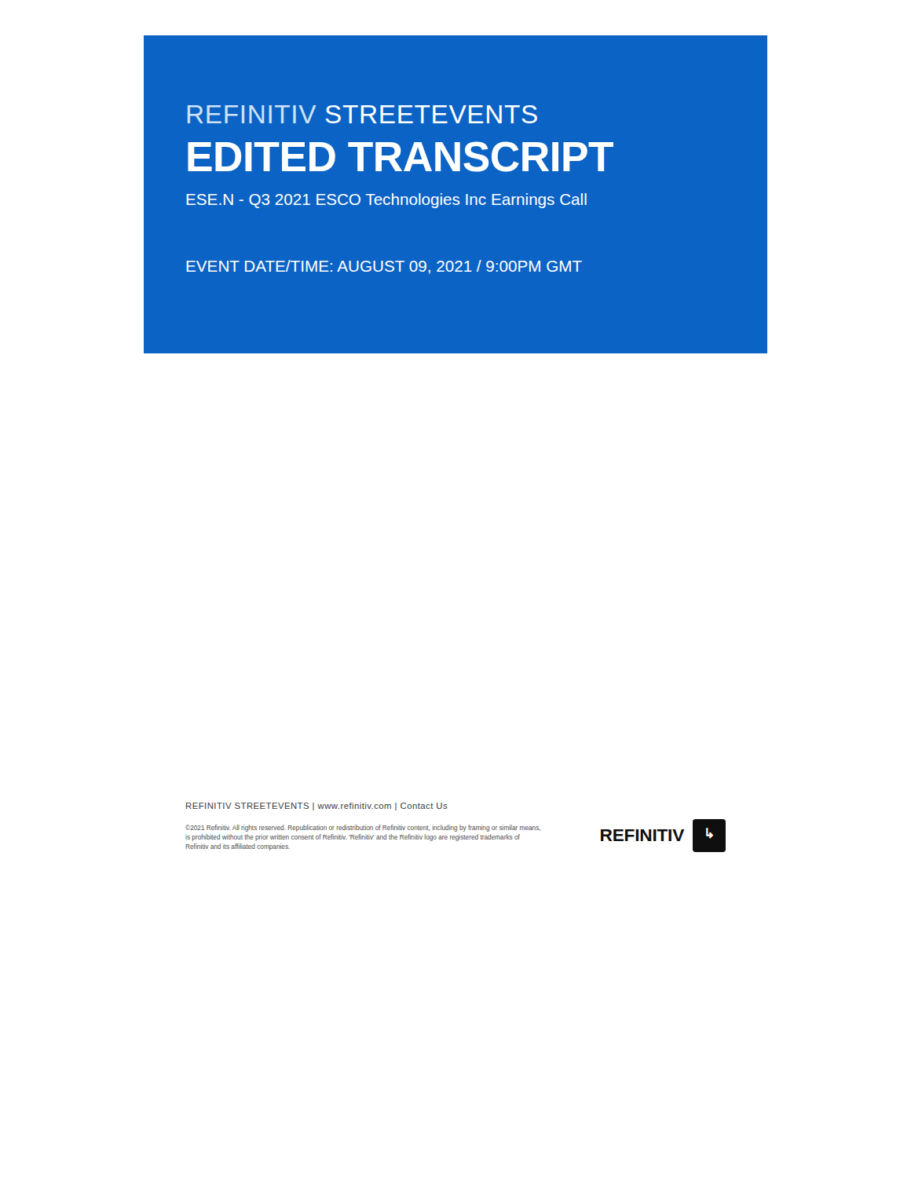REFINITIV STREETEVENTS
EDITED TRANSCRIPT
ESE.N - Q3 2021 ESCO Technologies Inc Earnings Call
EVENT DATE/TIME: AUGUST 09, 2021 / 9:00PM GMT
REFINITIV STREETEVENTS | www.refinitiv.com | Contact Us
©2021 Refinitiv. All rights reserved. Republication or redistribution of Refinitiv content, including by framing or similar means, is prohibited without the prior written consent of Refinitiv. 'Refinitiv' and the Refinitiv logo are registered trademarks of Refinitiv and its affiliated companies.
REFINITIV ↳